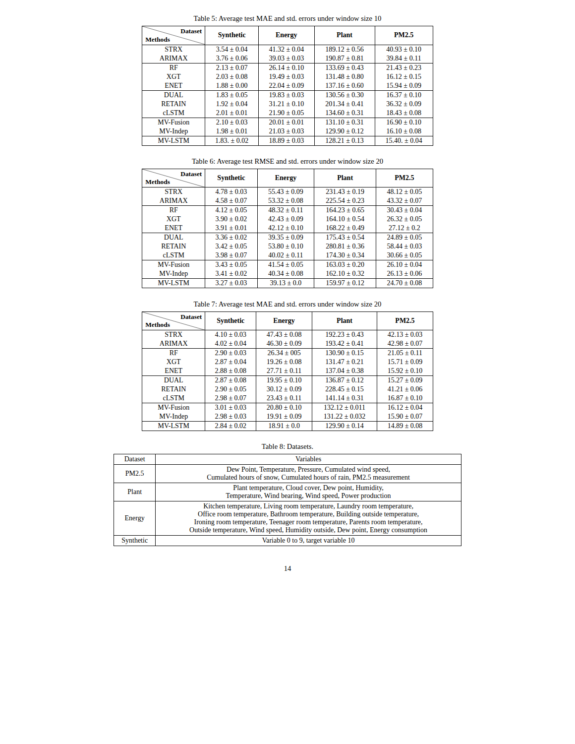Table 5: Average test MAE and std. errors under window size 10
| Dataset Methods | Synthetic | Energy | Plant | PM2.5 |
| --- | --- | --- | --- | --- |
| STRX | 3.54 ± 0.04 | 41.32 ± 0.04 | 189.12 ± 0.56 | 40.93 ± 0.10 |
| ARIMAX | 3.76 ± 0.06 | 39.03 ± 0.03 | 190.87 ± 0.81 | 39.84 ± 0.11 |
| RF | 2.13 ± 0.07 | 26.14 ± 0.10 | 133.69 ± 0.43 | 21.43 ± 0.23 |
| XGT | 2.03 ± 0.08 | 19.49 ± 0.03 | 131.48 ± 0.80 | 16.12 ± 0.15 |
| ENET | 1.88 ± 0.00 | 22.04 ± 0.09 | 137.16 ± 0.60 | 15.94 ± 0.09 |
| DUAL | 1.83 ± 0.05 | 19.83 ± 0.03 | 130.56 ± 0.30 | 16.37 ± 0.10 |
| RETAIN | 1.92 ± 0.04 | 31.21 ± 0.10 | 201.34 ± 0.41 | 36.32 ± 0.09 |
| cLSTM | 2.01 ± 0.01 | 21.90 ± 0.05 | 134.60 ± 0.31 | 18.43 ± 0.08 |
| MV-Fusion | 2.10 ± 0.03 | 20.01 ± 0.01 | 131.10 ± 0.31 | 16.90 ± 0.10 |
| MV-Indep | 1.98 ± 0.01 | 21.03 ± 0.03 | 129.90 ± 0.12 | 16.10 ± 0.08 |
| MV-LSTM | 1.83. ± 0.02 | 18.89 ± 0.03 | 128.21 ± 0.13 | 15.40. ± 0.04 |
Table 6: Average test RMSE and std. errors under window size 20
| Dataset Methods | Synthetic | Energy | Plant | PM2.5 |
| --- | --- | --- | --- | --- |
| STRX | 4.78 ± 0.03 | 55.43 ± 0.09 | 231.43 ± 0.19 | 48.12 ± 0.05 |
| ARIMAX | 4.58 ± 0.07 | 53.32 ± 0.08 | 225.54 ± 0.23 | 43.32 ± 0.07 |
| RF | 4.12 ± 0.05 | 48.32 ± 0.11 | 164.23 ± 0.65 | 30.43 ± 0.04 |
| XGT | 3.90 ± 0.02 | 42.43 ± 0.09 | 164.10 ± 0.54 | 26.32 ± 0.05 |
| ENET | 3.91 ± 0.01 | 42.12 ± 0.10 | 168.22 ± 0.49 | 27.12 ± 0.2 |
| DUAL | 3.36 ± 0.02 | 39.35 ± 0.09 | 175.43 ± 0.54 | 24.89 ± 0.05 |
| RETAIN | 3.42 ± 0.05 | 53.80 ± 0.10 | 280.81 ± 0.36 | 58.44 ± 0.03 |
| cLSTM | 3.98 ± 0.07 | 40.02 ± 0.11 | 174.30 ± 0.34 | 30.66 ± 0.05 |
| MV-Fusion | 3.43 ± 0.05 | 41.54 ± 0.05 | 163.03 ± 0.20 | 26.10 ± 0.04 |
| MV-Indep | 3.41 ± 0.02 | 40.34 ± 0.08 | 162.10 ± 0.32 | 26.13 ± 0.06 |
| MV-LSTM | 3.27 ± 0.03 | 39.13 ± 0.0 | 159.97 ± 0.12 | 24.70 ± 0.08 |
Table 7: Average test MAE and std. errors under window size 20
| Dataset Methods | Synthetic | Energy | Plant | PM2.5 |
| --- | --- | --- | --- | --- |
| STRX | 4.10 ± 0.03 | 47.43 ± 0.08 | 192.23 ± 0.43 | 42.13 ± 0.03 |
| ARIMAX | 4.02 ± 0.04 | 46.30 ± 0.09 | 193.42 ± 0.41 | 42.98 ± 0.07 |
| RF | 2.90 ± 0.03 | 26.34 ± 005 | 130.90 ± 0.15 | 21.05 ± 0.11 |
| XGT | 2.87 ± 0.04 | 19.26 ± 0.08 | 131.47 ± 0.21 | 15.71 ± 0.09 |
| ENET | 2.88 ± 0.08 | 27.71 ± 0.11 | 137.04 ± 0.38 | 15.92 ± 0.10 |
| DUAL | 2.87 ± 0.08 | 19.95 ± 0.10 | 136.87 ± 0.12 | 15.27 ± 0.09 |
| RETAIN | 2.90 ± 0.05 | 30.12 ± 0.09 | 228.45 ± 0.15 | 41.21 ± 0.06 |
| cLSTM | 2.98 ± 0.07 | 23.43 ± 0.11 | 141.14 ± 0.31 | 16.87 ± 0.10 |
| MV-Fusion | 3.01 ± 0.03 | 20.80 ± 0.10 | 132.12 ± 0.011 | 16.12 ± 0.04 |
| MV-Indep | 2.98 ± 0.03 | 19.91 ± 0.09 | 131.22 ± 0.032 | 15.90 ± 0.07 |
| MV-LSTM | 2.84 ± 0.02 | 18.91 ± 0.0 | 129.90 ± 0.14 | 14.89 ± 0.08 |
Table 8: Datasets.
| Dataset | Variables |
| --- | --- |
| PM2.5 | Dew Point, Temperature, Pressure, Cumulated wind speed, Cumulated hours of snow, Cumulated hours of rain, PM2.5 measurement |
| Plant | Plant temperature, Cloud cover, Dew point, Humidity, Temperature, Wind bearing, Wind speed, Power production |
| Energy | Kitchen temperature, Living room temperature, Laundry room temperature, Office room temperature, Bathroom temperature, Building outside temperature, Ironing room temperature, Teenager room temperature, Parents room temperature, Outside temperature, Wind speed, Humidity outside, Dew point, Energy consumption |
| Synthetic | Variable 0 to 9, target variable 10 |
14